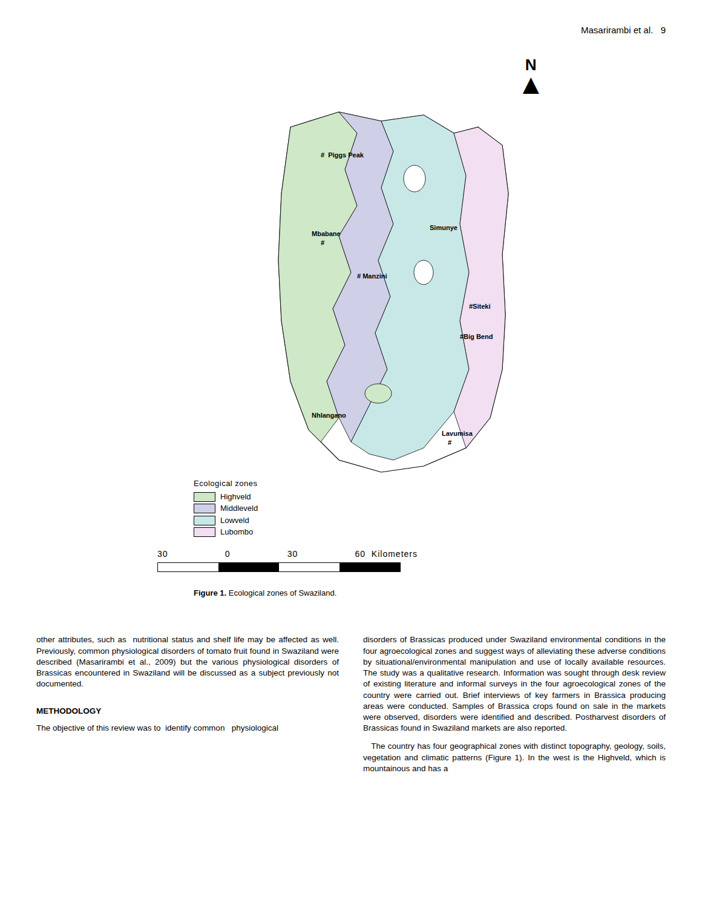Masarirambi et al. 9
N ▲
# Piggs Peak Mbabane # # Manzini Simunye #Siteki #Big Bend Nhlangano Lavumisa #
Ecological zones
Highveld
Middleveld
Lowveld
Lubombo
3003060 Kilometers
Figure 1. Ecological zones of Swaziland.
other attributes, such as nutritional status and shelf life may be affected as well. Previously, common physiological disorders of tomato fruit found in Swaziland were described (Masarirambi et al., 2009) but the various physiological disorders of Brassicas encountered in Swaziland will be discussed as a subject previously not documented.
METHODOLOGY
The objective of this review was to identify common physiological
disorders of Brassicas produced under Swaziland environmental conditions in the four agroecological zones and suggest ways of alleviating these adverse conditions by situational/environmental manipulation and use of locally available resources. The study was a qualitative research. Information was sought through desk review of existing literature and informal surveys in the four agroecological zones of the country were carried out. Brief interviews of key farmers in Brassica producing areas were conducted. Samples of Brassica crops found on sale in the markets were observed, disorders were identified and described. Postharvest disorders of Brassicas found in Swaziland markets are also reported.
The country has four geographical zones with distinct topography, geology, soils, vegetation and climatic patterns (Figure 1). In the west is the Highveld, which is mountainous and has a